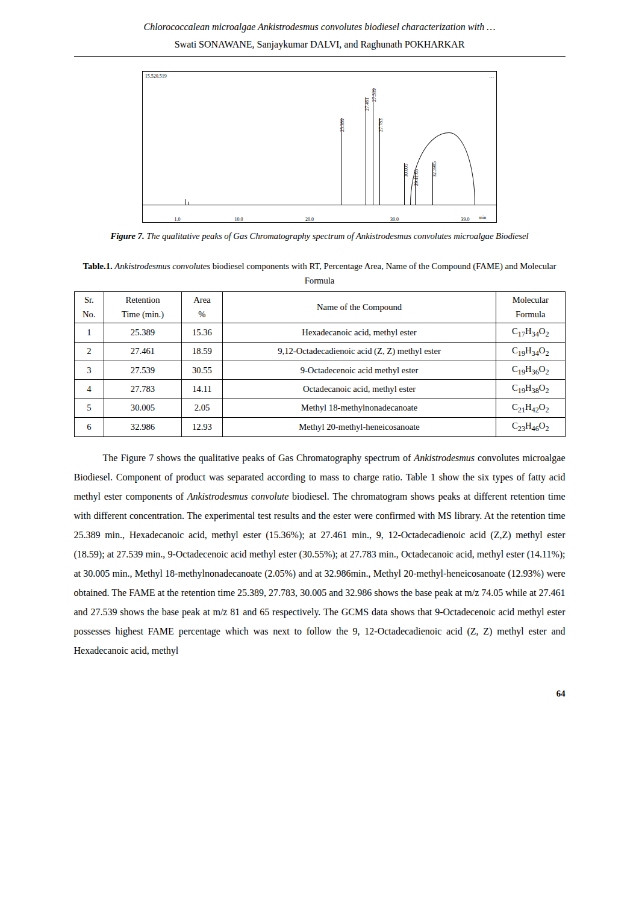Chlorococcalean microalgae Ankistrodesmus convolutes biodiesel characterization with …
Swati SONAWANE, Sanjaykumar DALVI, and Raghunath POKHARKAR
15,520,519 … 25.389 27.461 27.539 27.783 30.005 29.41.05 32.5985
1.0 10.0 20.0 30.0 39.0 min
Figure 7. The qualitative peaks of Gas Chromatography spectrum of Ankistrodesmus convolutes microalgae Biodiesel
Table.1. Ankistrodesmus convolutes biodiesel components with RT, Percentage Area, Name of the Compound (FAME) and Molecular Formula
| Sr. No. | Retention Time (min.) | Area % | Name of the Compound | Molecular Formula |
| --- | --- | --- | --- | --- |
| 1 | 25.389 | 15.36 | Hexadecanoic acid, methyl ester | C 17 H 34 O 2 |
| 2 | 27.461 | 18.59 | 9,12-Octadecadienoic acid (Z, Z) methyl ester | C 19 H 34 O 2 |
| 3 | 27.539 | 30.55 | 9-Octadecenoic acid methyl ester | C 19 H 36 O 2 |
| 4 | 27.783 | 14.11 | Octadecanoic acid, methyl ester | C 19 H 38 O 2 |
| 5 | 30.005 | 2.05 | Methyl 18-methylnonadecanoate | C 21 H 42 O 2 |
| 6 | 32.986 | 12.93 | Methyl 20-methyl-heneicosanoate | C 23 H 46 O 2 |
The Figure 7 shows the qualitative peaks of Gas Chromatography spectrum of Ankistrodesmus convolutes microalgae Biodiesel. Component of product was separated according to mass to charge ratio. Table 1 show the six types of fatty acid methyl ester components of Ankistrodesmus convolute biodiesel. The chromatogram shows peaks at different retention time with different concentration. The experimental test results and the ester were confirmed with MS library. At the retention time 25.389 min., Hexadecanoic acid, methyl ester (15.36%); at 27.461 min., 9, 12-Octadecadienoic acid (Z,Z) methyl ester (18.59); at 27.539 min., 9-Octadecenoic acid methyl ester (30.55%); at 27.783 min., Octadecanoic acid, methyl ester (14.11%); at 30.005 min., Methyl 18-methylnonadecanoate (2.05%) and at 32.986min., Methyl 20-methyl-heneicosanoate (12.93%) were obtained. The FAME at the retention time 25.389, 27.783, 30.005 and 32.986 shows the base peak at m/z 74.05 while at 27.461 and 27.539 shows the base peak at m/z 81 and 65 respectively. The GCMS data shows that 9-Octadecenoic acid methyl ester possesses highest FAME percentage which was next to follow the 9, 12-Octadecadienoic acid (Z, Z) methyl ester and Hexadecanoic acid, methyl
64